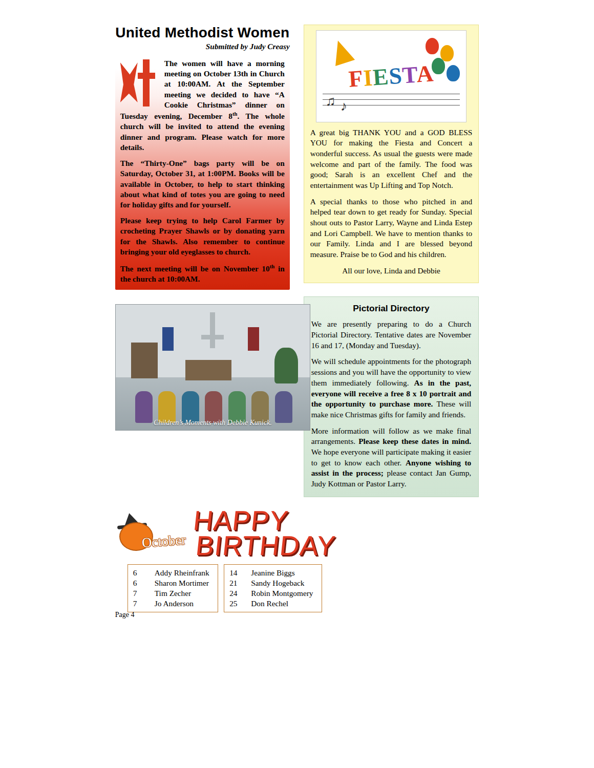United Methodist Women
Submitted by Judy Creasy
The women will have a morning meeting on October 13th in Church at 10:00AM. At the September meeting we decided to have “A Cookie Christmas” dinner on Tuesday evening, December 8th. The whole church will be invited to attend the evening dinner and program. Please watch for more details.
The “Thirty-One” bags party will be on Saturday, October 31, at 1:00PM. Books will be available in October, to help to start thinking about what kind of totes you are going to need for holiday gifts and for yourself.
Please keep trying to help Carol Farmer by crocheting Prayer Shawls or by donating yarn for the Shawls. Also remember to continue bringing your old eyeglasses to church.
The next meeting will be on November 10th in the church at 10:00AM.
Children’s Moments with Debbie Kunick.
♫
♪
FIESTA
A great big THANK YOU and a GOD BLESS YOU for making the Fiesta and Concert a wonderful success. As usual the guests were made welcome and part of the family. The food was good; Sarah is an excellent Chef and the entertainment was Up Lifting and Top Notch.
A special thanks to those who pitched in and helped tear down to get ready for Sunday. Special shout outs to Pastor Larry, Wayne and Linda Estep and Lori Campbell. We have to mention thanks to our Family. Linda and I are blessed beyond measure. Praise be to God and his children.
All our love, Linda and Debbie
Pictorial Directory
We are presently preparing to do a Church Pictorial Directory. Tentative dates are November 16 and 17, (Monday and Tuesday).
We will schedule appointments for the photograph sessions and you will have the opportunity to view them immediately following. As in the past, everyone will receive a free 8 x 10 portrait and the opportunity to purchase more. These will make nice Christmas gifts for family and friends.
More information will follow as we make final arrangements. Please keep these dates in mind. We hope everyone will participate making it easier to get to know each other. Anyone wishing to assist in the process; please contact Jan Gump, Judy Kottman or Pastor Larry.
October
HAPPYBIRTHDAY
| 6 | Addy Rheinfrank |
| 6 | Sharon Mortimer |
| 7 | Tim Zecher |
| 7 | Jo Anderson |
| 14 | Jeanine Biggs |
| 21 | Sandy Hogeback |
| 24 | Robin Montgomery |
| 25 | Don Rechel |
Page 4